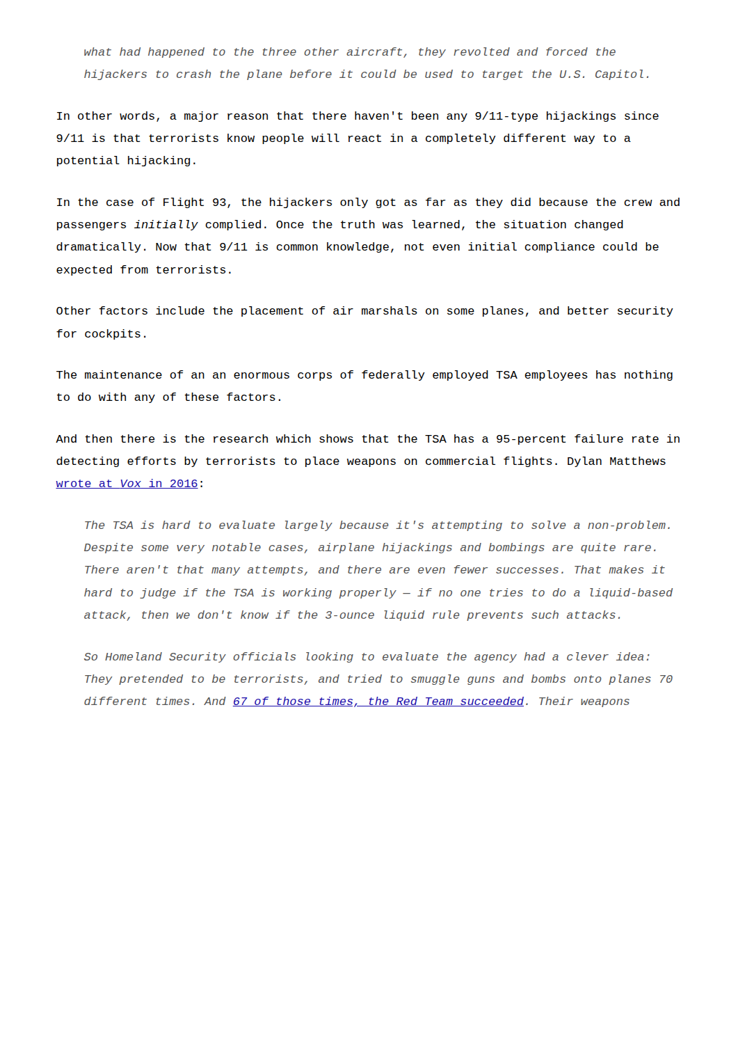what had happened to the three other aircraft, they revolted and forced the hijackers to crash the plane before it could be used to target the U.S. Capitol.
In other words, a major reason that there haven't been any 9/11-type hijackings since 9/11 is that terrorists know people will react in a completely different way to a potential hijacking.
In the case of Flight 93, the hijackers only got as far as they did because the crew and passengers initially complied. Once the truth was learned, the situation changed dramatically. Now that 9/11 is common knowledge, not even initial compliance could be expected from terrorists.
Other factors include the placement of air marshals on some planes, and better security for cockpits.
The maintenance of an an enormous corps of federally employed TSA employees has nothing to do with any of these factors.
And then there is the research which shows that the TSA has a 95-percent failure rate in detecting efforts by terrorists to place weapons on commercial flights. Dylan Matthews wrote at Vox in 2016:
The TSA is hard to evaluate largely because it's attempting to solve a non-problem. Despite some very notable cases, airplane hijackings and bombings are quite rare. There aren't that many attempts, and there are even fewer successes. That makes it hard to judge if the TSA is working properly — if no one tries to do a liquid-based attack, then we don't know if the 3-ounce liquid rule prevents such attacks.
So Homeland Security officials looking to evaluate the agency had a clever idea: They pretended to be terrorists, and tried to smuggle guns and bombs onto planes 70 different times. And 67 of those times, the Red Team succeeded. Their weapons